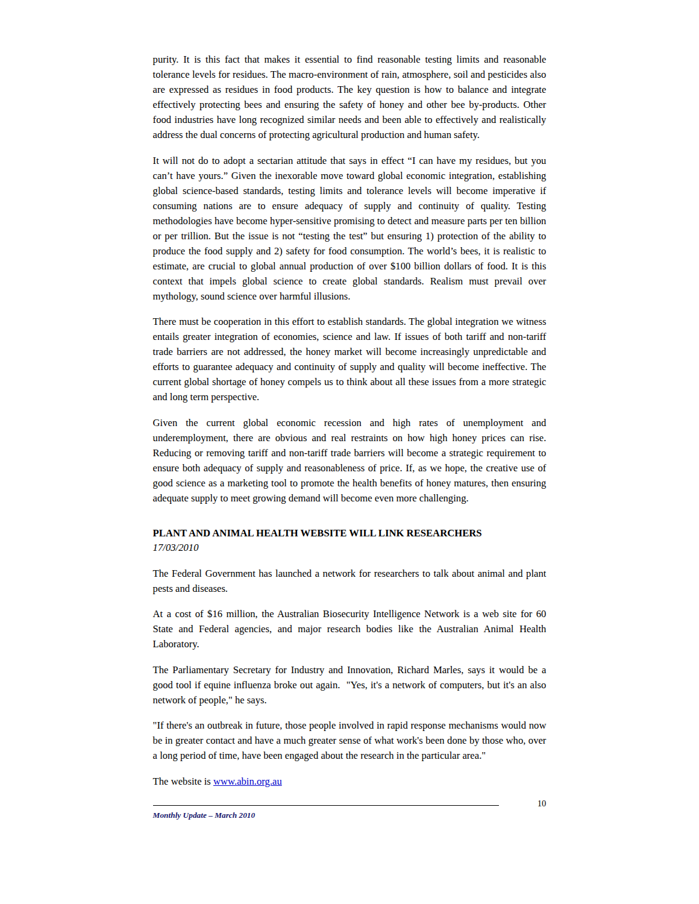purity. It is this fact that makes it essential to find reasonable testing limits and reasonable tolerance levels for residues. The macro-environment of rain, atmosphere, soil and pesticides also are expressed as residues in food products. The key question is how to balance and integrate effectively protecting bees and ensuring the safety of honey and other bee by-products. Other food industries have long recognized similar needs and been able to effectively and realistically address the dual concerns of protecting agricultural production and human safety.
It will not do to adopt a sectarian attitude that says in effect “I can have my residues, but you can’t have yours.” Given the inexorable move toward global economic integration, establishing global science-based standards, testing limits and tolerance levels will become imperative if consuming nations are to ensure adequacy of supply and continuity of quality. Testing methodologies have become hyper-sensitive promising to detect and measure parts per ten billion or per trillion. But the issue is not “testing the test” but ensuring 1) protection of the ability to produce the food supply and 2) safety for food consumption. The world’s bees, it is realistic to estimate, are crucial to global annual production of over $100 billion dollars of food. It is this context that impels global science to create global standards. Realism must prevail over mythology, sound science over harmful illusions.
There must be cooperation in this effort to establish standards. The global integration we witness entails greater integration of economies, science and law. If issues of both tariff and non-tariff trade barriers are not addressed, the honey market will become increasingly unpredictable and efforts to guarantee adequacy and continuity of supply and quality will become ineffective. The current global shortage of honey compels us to think about all these issues from a more strategic and long term perspective.
Given the current global economic recession and high rates of unemployment and underemployment, there are obvious and real restraints on how high honey prices can rise. Reducing or removing tariff and non-tariff trade barriers will become a strategic requirement to ensure both adequacy of supply and reasonableness of price. If, as we hope, the creative use of good science as a marketing tool to promote the health benefits of honey matures, then ensuring adequate supply to meet growing demand will become even more challenging.
Plant and animal health website will link researchers
17/03/2010
The Federal Government has launched a network for researchers to talk about animal and plant pests and diseases.
At a cost of $16 million, the Australian Biosecurity Intelligence Network is a web site for 60 State and Federal agencies, and major research bodies like the Australian Animal Health Laboratory.
The Parliamentary Secretary for Industry and Innovation, Richard Marles, says it would be a good tool if equine influenza broke out again. "Yes, it's a network of computers, but it's an also network of people," he says.
"If there's an outbreak in future, those people involved in rapid response mechanisms would now be in greater contact and have a much greater sense of what work's been done by those who, over a long period of time, have been engaged about the research in the particular area."
The website is www.abin.org.au
Monthly Update – March 2010 10